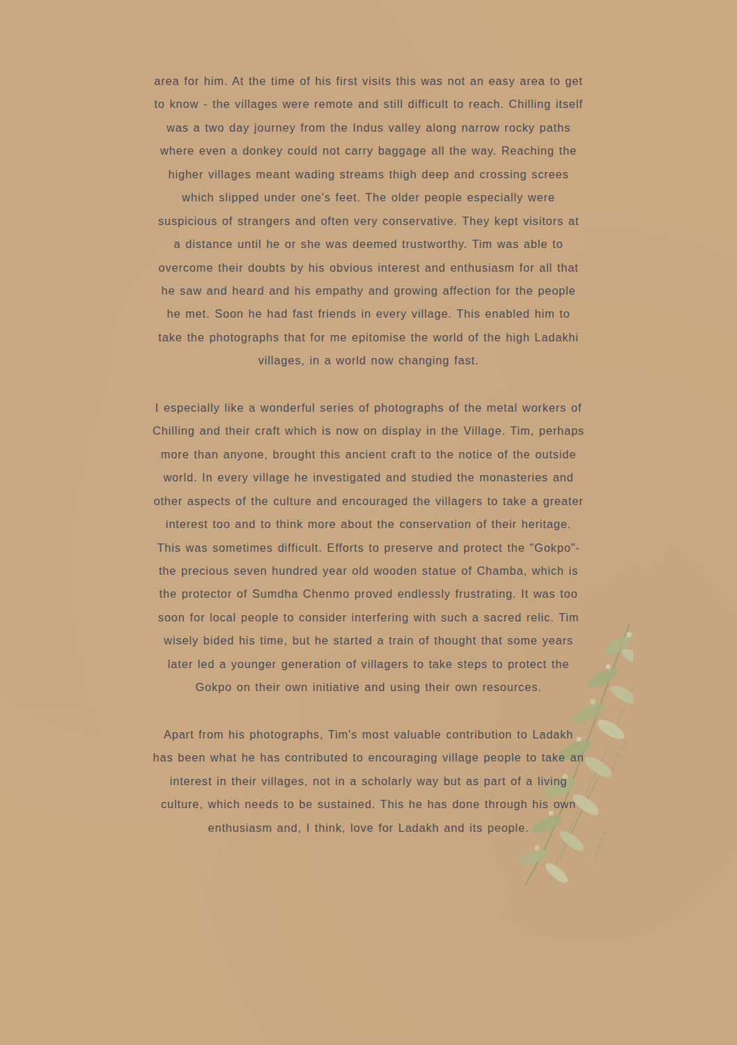area for him. At the time of his first visits this was not an easy area to get to know - the villages were remote and still difficult to reach. Chilling itself was a two day journey from the Indus valley along narrow rocky paths where even a donkey could not carry baggage all the way. Reaching the higher villages meant wading streams thigh deep and crossing screes which slipped under one's feet. The older people especially were suspicious of strangers and often very conservative. They kept visitors at a distance until he or she was deemed trustworthy. Tim was able to overcome their doubts by his obvious interest and enthusiasm for all that he saw and heard and his empathy and growing affection for the people he met. Soon he had fast friends in every village. This enabled him to take the photographs that for me epitomise the world of the high Ladakhi villages, in a world now changing fast.
I especially like a wonderful series of photographs of the metal workers of Chilling and their craft which is now on display in the Village. Tim, perhaps more than anyone, brought this ancient craft to the notice of the outside world. In every village he investigated and studied the monasteries and other aspects of the culture and encouraged the villagers to take a greater interest too and to think more about the conservation of their heritage. This was sometimes difficult. Efforts to preserve and protect the "Gokpo"- the precious seven hundred year old wooden statue of Chamba, which is the protector of Sumdha Chenmo proved endlessly frustrating. It was too soon for local people to consider interfering with such a sacred relic. Tim wisely bided his time, but he started a train of thought that some years later led a younger generation of villagers to take steps to protect the Gokpo on their own initiative and using their own resources.
Apart from his photographs, Tim's most valuable contribution to Ladakh has been what he has contributed to encouraging village people to take an interest in their villages, not in a scholarly way but as part of a living culture, which needs to be sustained. This he has done through his own enthusiasm and, I think, love for Ladakh and its people.